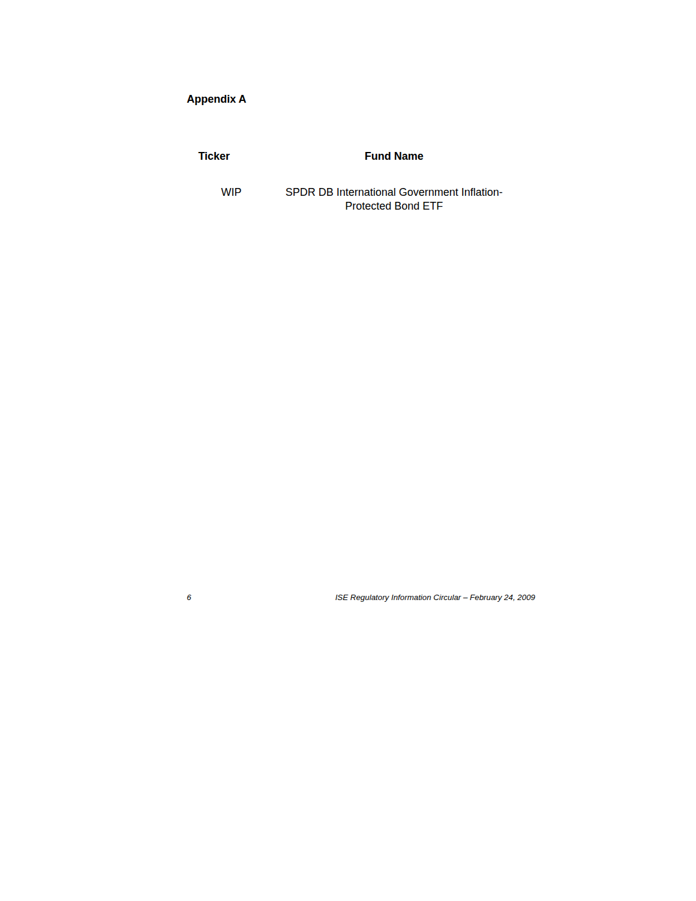Appendix A
| Ticker | Fund Name |
| --- | --- |
| WIP | SPDR DB International Government Inflation-Protected Bond ETF |
6
ISE Regulatory Information Circular – February 24, 2009